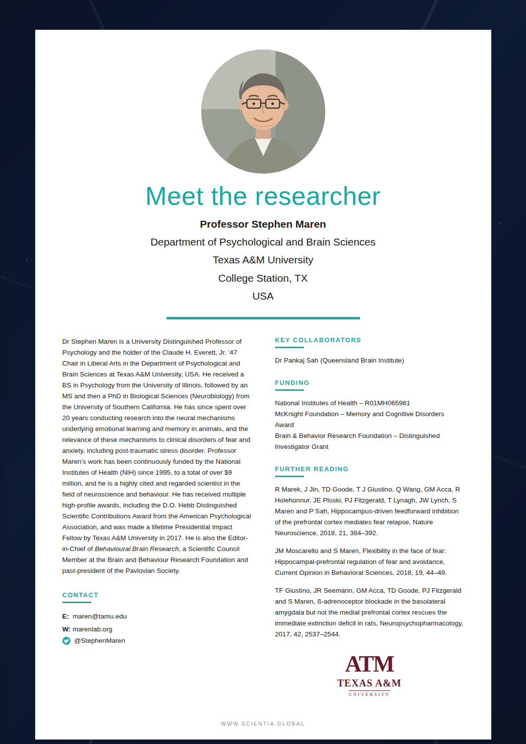Meet the researcher
Professor Stephen Maren
Department of Psychological and Brain Sciences
Texas A&M University
College Station, TX
USA
Dr Stephen Maren is a University Distinguished Professor of Psychology and the holder of the Claude H. Everett, Jr. ’47 Chair in Liberal Arts in the Department of Psychological and Brain Sciences at Texas A&M University, USA. He received a BS in Psychology from the University of Illinois, followed by an MS and then a PhD in Biological Sciences (Neurobiology) from the University of Southern California. He has since spent over 20 years conducting research into the neural mechanisms underlying emotional learning and memory in animals, and the relevance of these mechanisms to clinical disorders of fear and anxiety, including post-traumatic stress disorder. Professor Maren’s work has been continuously funded by the National Institutes of Health (NIH) since 1995, to a total of over $9 million, and he is a highly cited and regarded scientist in the field of neuroscience and behaviour. He has received multiple high-profile awards, including the D.O. Hebb Distinguished Scientific Contributions Award from the American Psychological Association, and was made a lifetime Presidential Impact Fellow by Texas A&M University in 2017. He is also the Editor-in-Chief of Behavioural Brain Research, a Scientific Council Member at the Brain and Behaviour Research Foundation and past-president of the Pavlovian Society.
Contact
E: maren@tamu.edu
W: marenlab.org
@StephenMaren
Key Collaborators
Dr Pankaj Sah (Queensland Brain Institute)
Funding
National Institutes of Health – R01MH065961
McKnight Foundation – Memory and Cognitive Disorders Award
Brain & Behavior Research Foundation – Distinguished Investigator Grant
Further Reading
R Marek, J Jin, TD Goode, T J Giustino, Q Wang, GM Acca, R Holehonnur, JE Ploski, PJ Fitzgerald, T Lynagh, JW Lynch, S Maren and P Sah, Hippocampus-driven feedforward inhibition of the prefrontal cortex mediates fear relapse, Nature Neuroscience, 2018, 21, 384–392.
JM Moscarello and S Maren, Flexibility in the face of fear: Hippocampal-prefrontal regulation of fear and avoidance, Current Opinion in Behavioral Sciences, 2018, 19, 44–49.
TF Giustino, JR Seemann, GM Acca, TD Goode, PJ Fitzgerald and S Maren, ß-adrenoceptor blockade in the basolateral amygdala but not the medial prefrontal cortex rescues the immediate extinction deficit in rats, Neuropsychopharmacology, 2017, 42, 2537–2544.
A⁠T⁠M
TEXAS A&M
UNIVERSITY
WWW.SCIENTIA.GLOBAL